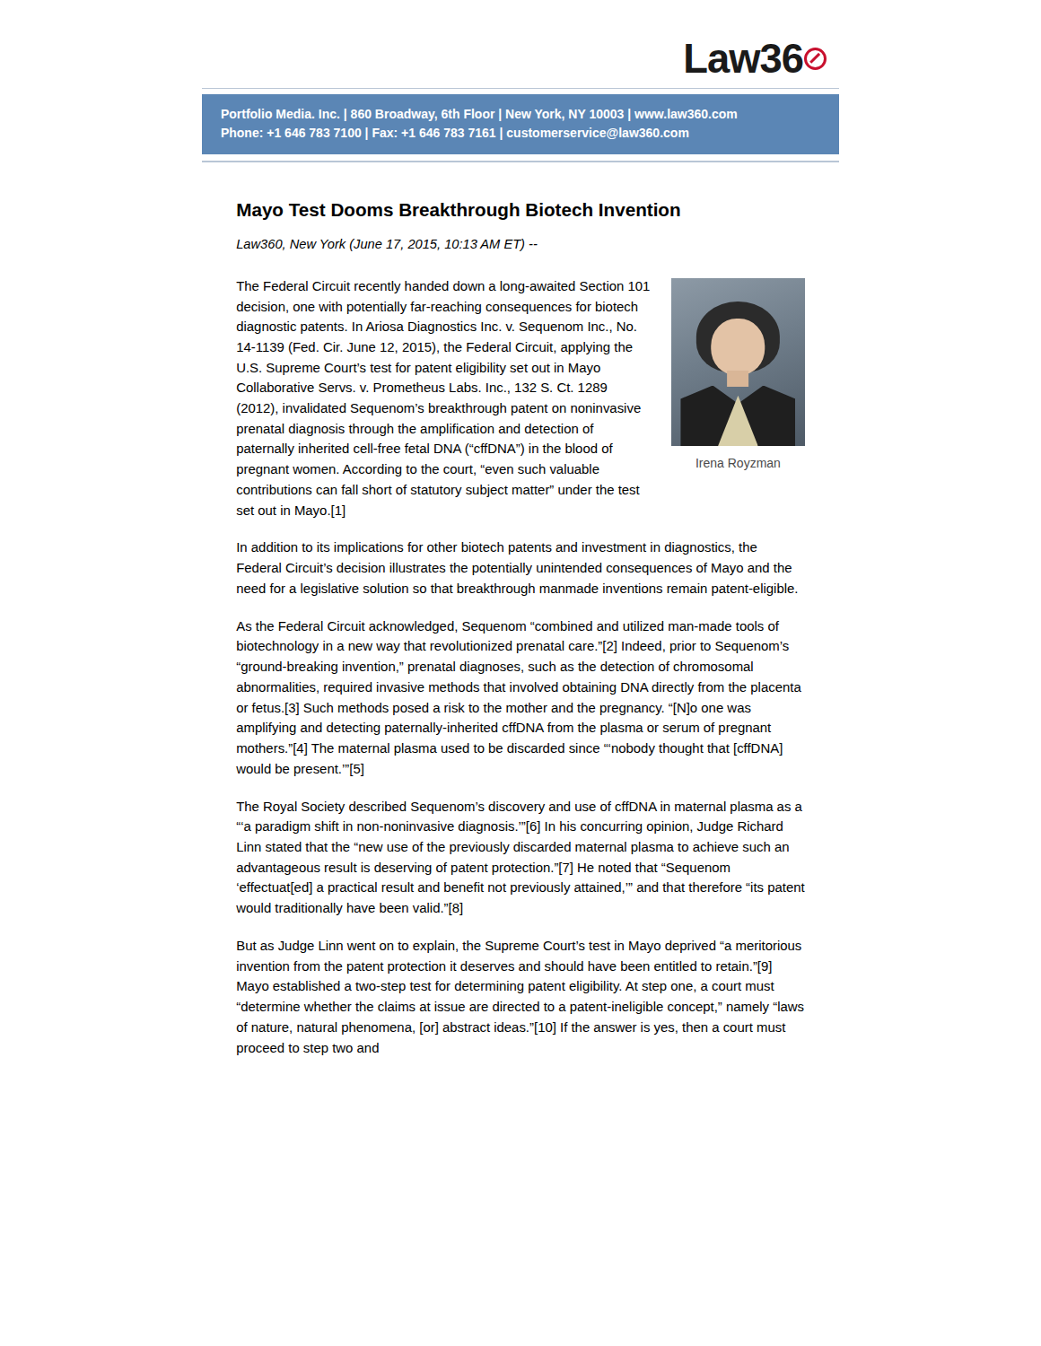Law 36
Portfolio Media. Inc. | 860 Broadway, 6th Floor | New York, NY 10003 | www.law360.com
Phone: +1 646 783 7100 | Fax: +1 646 783 7161 | customerservice@law360.com
Mayo Test Dooms Breakthrough Biotech Invention
Law360, New York (June 17, 2015, 10:13 AM ET) --
Irena Royzman
The Federal Circuit recently handed down a long-awaited Section 101 decision, one with potentially far-reaching consequences for biotech diagnostic patents. In Ariosa Diagnostics Inc. v. Sequenom Inc., No. 14-1139 (Fed. Cir. June 12, 2015), the Federal Circuit, applying the U.S. Supreme Court’s test for patent eligibility set out in Mayo Collaborative Servs. v. Prometheus Labs. Inc., 132 S. Ct. 1289 (2012), invalidated Sequenom’s breakthrough patent on noninvasive prenatal diagnosis through the amplification and detection of paternally inherited cell-free fetal DNA (“cffDNA”) in the blood of pregnant women. According to the court, “even such valuable contributions can fall short of statutory subject matter” under the test set out in Mayo.[1]
In addition to its implications for other biotech patents and investment in diagnostics, the Federal Circuit’s decision illustrates the potentially unintended consequences of Mayo and the need for a legislative solution so that breakthrough manmade inventions remain patent-eligible.
As the Federal Circuit acknowledged, Sequenom “combined and utilized man-made tools of biotechnology in a new way that revolutionized prenatal care.”[2] Indeed, prior to Sequenom’s “ground-breaking invention,” prenatal diagnoses, such as the detection of chromosomal abnormalities, required invasive methods that involved obtaining DNA directly from the placenta or fetus.[3] Such methods posed a risk to the mother and the pregnancy. “[N]o one was amplifying and detecting paternally-inherited cffDNA from the plasma or serum of pregnant mothers.”[4] The maternal plasma used to be discarded since “‘nobody thought that [cffDNA] would be present.’”[5]
The Royal Society described Sequenom’s discovery and use of cffDNA in maternal plasma as a “‘a paradigm shift in non-noninvasive diagnosis.’”[6] In his concurring opinion, Judge Richard Linn stated that the “new use of the previously discarded maternal plasma to achieve such an advantageous result is deserving of patent protection.”[7] He noted that “Sequenom ‘effectuat[ed] a practical result and benefit not previously attained,’” and that therefore “its patent would traditionally have been valid.”[8]
But as Judge Linn went on to explain, the Supreme Court’s test in Mayo deprived “a meritorious invention from the patent protection it deserves and should have been entitled to retain.”[9] Mayo established a two-step test for determining patent eligibility. At step one, a court must “determine whether the claims at issue are directed to a patent-ineligible concept,” namely “laws of nature, natural phenomena, [or] abstract ideas.”[10] If the answer is yes, then a court must proceed to step two and